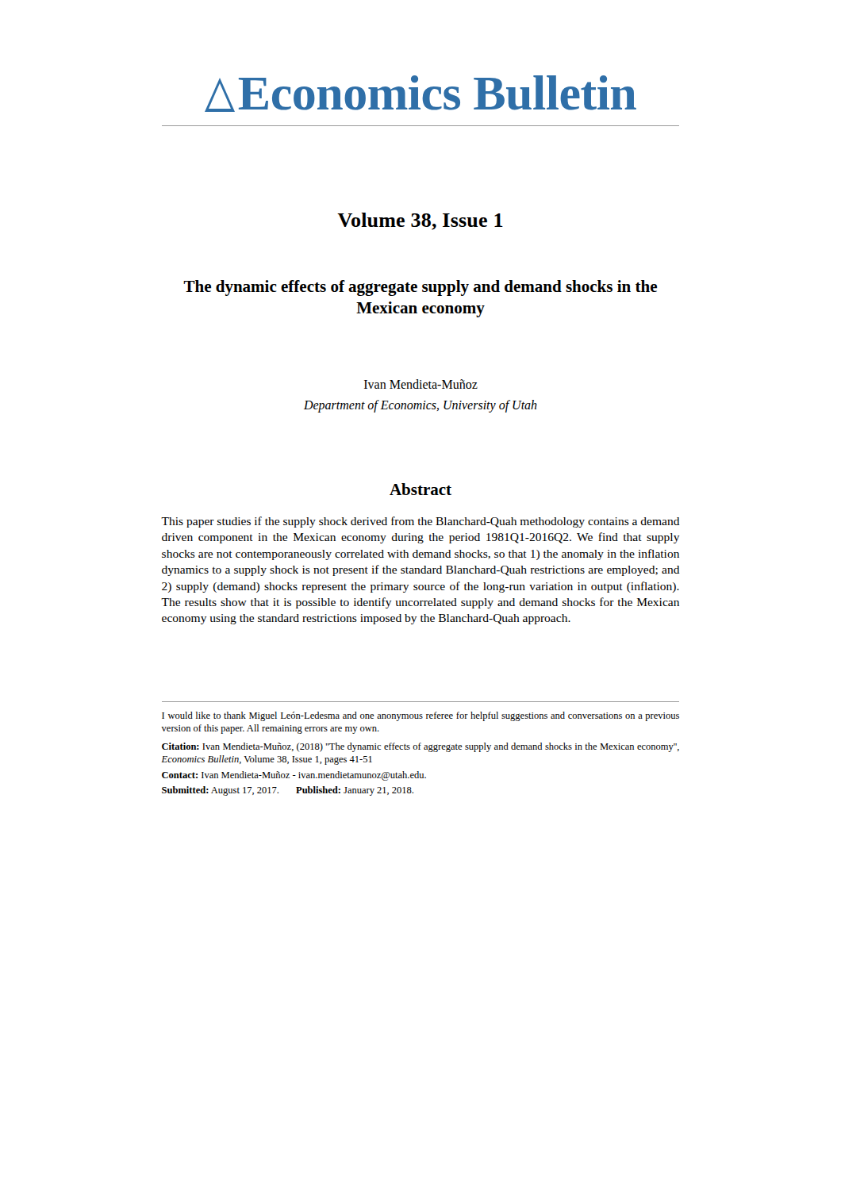Economics Bulletin
Volume 38, Issue 1
The dynamic effects of aggregate supply and demand shocks in the Mexican economy
Ivan Mendieta-Muñoz
Department of Economics, University of Utah
Abstract
This paper studies if the supply shock derived from the Blanchard-Quah methodology contains a demand driven component in the Mexican economy during the period 1981Q1-2016Q2. We find that supply shocks are not contemporaneously correlated with demand shocks, so that 1) the anomaly in the inflation dynamics to a supply shock is not present if the standard Blanchard-Quah restrictions are employed; and 2) supply (demand) shocks represent the primary source of the long-run variation in output (inflation). The results show that it is possible to identify uncorrelated supply and demand shocks for the Mexican economy using the standard restrictions imposed by the Blanchard-Quah approach.
I would like to thank Miguel León-Ledesma and one anonymous referee for helpful suggestions and conversations on a previous version of this paper. All remaining errors are my own.
Citation: Ivan Mendieta-Muñoz, (2018) ''The dynamic effects of aggregate supply and demand shocks in the Mexican economy'', Economics Bulletin, Volume 38, Issue 1, pages 41-51
Contact: Ivan Mendieta-Muñoz - ivan.mendietamunoz@utah.edu.
Submitted: August 17, 2017. Published: January 21, 2018.